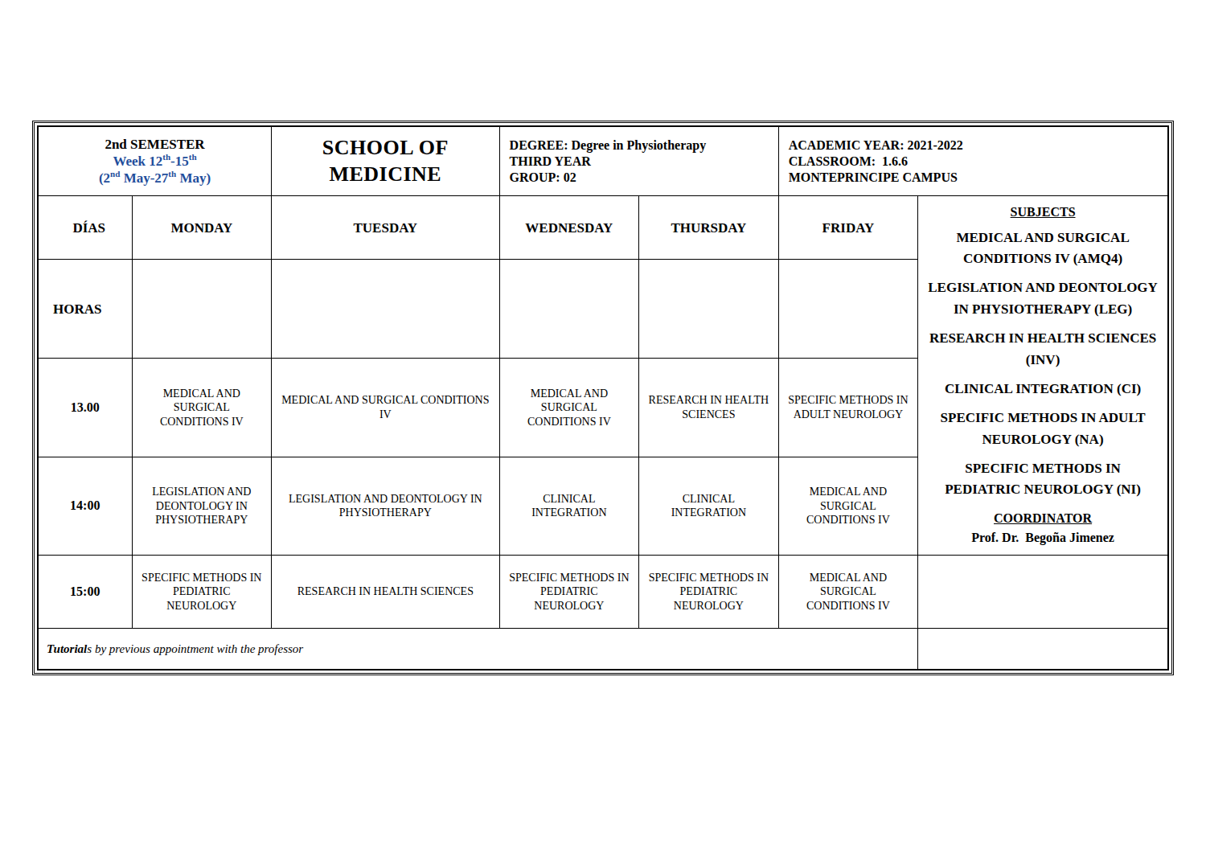| 2nd SEMESTER Week 12 th -15 th (2 nd May-27 th May) | SCHOOL OF MEDICINE | DEGREE: Degree in Physiotherapy THIRD YEAR GROUP: 02 | ACADEMIC YEAR: 2021-2022 CLASSROOM: 1.6.6 MONTEPRINCIPE CAMPUS |
| DÍAS | MONDAY | TUESDAY | WEDNESDAY | THURSDAY | FRIDAY | SUBJECTS MEDICAL AND SURGICAL CONDITIONS IV (AMQ4) LEGISLATION AND DEONTOLOGY IN PHYSIOTHERAPY (LEG) RESEARCH IN HEALTH SCIENCES (INV) CLINICAL INTEGRATION (CI) SPECIFIC METHODS IN ADULT NEUROLOGY (NA) SPECIFIC METHODS IN PEDIATRIC NEUROLOGY (NI) COORDINATOR Prof. Dr. Begoña Jimenez |
| HORAS | | | | | |
| 13.00 | MEDICAL AND SURGICAL CONDITIONS IV | MEDICAL AND SURGICAL CONDITIONS IV | MEDICAL AND SURGICAL CONDITIONS IV | RESEARCH IN HEALTH SCIENCES | SPECIFIC METHODS IN ADULT NEUROLOGY |
| 14:00 | LEGISLATION AND DEONTOLOGY IN PHYSIOTHERAPY | LEGISLATION AND DEONTOLOGY IN PHYSIOTHERAPY | CLINICAL INTEGRATION | CLINICAL INTEGRATION | MEDICAL AND SURGICAL CONDITIONS IV |
| 15:00 | SPECIFIC METHODS IN PEDIATRIC NEUROLOGY | RESEARCH IN HEALTH SCIENCES | SPECIFIC METHODS IN PEDIATRIC NEUROLOGY | SPECIFIC METHODS IN PEDIATRIC NEUROLOGY | MEDICAL AND SURGICAL CONDITIONS IV | |
| Tutorial s by previous appointment with the professor | |